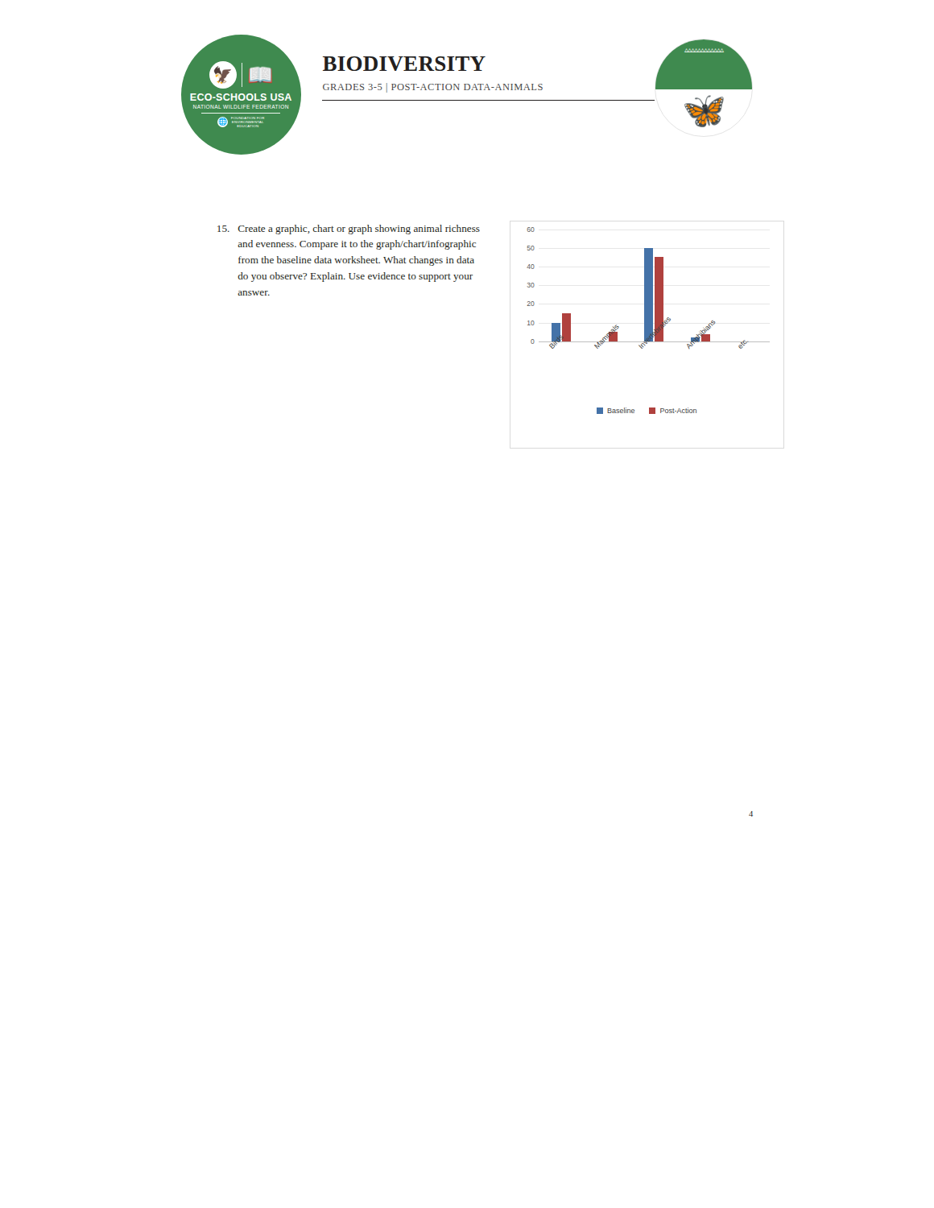🦅
📖
ECO-SCHOOLS USA
National Wildlife Federation
🌐 Foundation for
Environmental
Education
BIODIVERSITY
Grades 3-5 | Post-Action Data-Animals
▵▵▵▵▵▵▵▵▵▵▵▵
🦋
15.
Create a graphic, chart or graph showing animal richness and evenness. Compare it to the graph/chart/infographic from the baseline data worksheet. What changes in data do you observe? Explain. Use evidence to support your answer.
60 50 40 30 20 10 0
Birds Mammals Invertebrates Amphibians etc.
Baseline
Post-Action
4